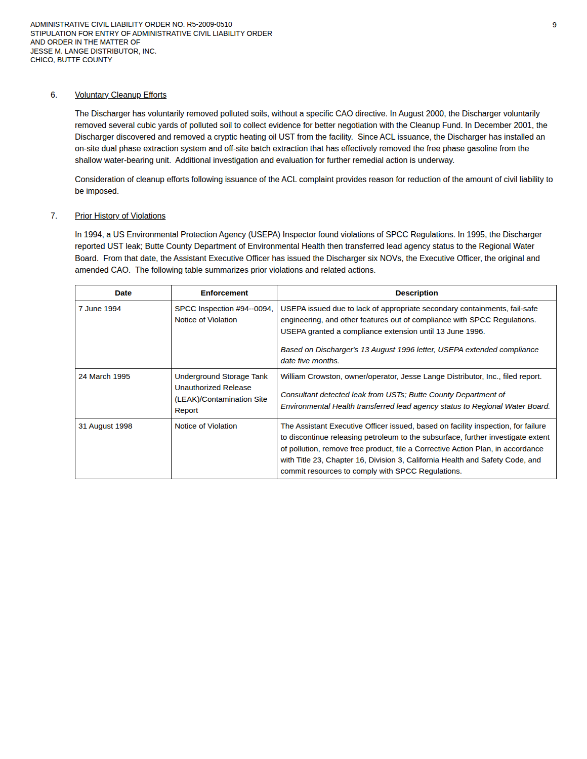9
ADMINISTRATIVE CIVIL LIABILITY ORDER NO. R5-2009-0510
STIPULATION FOR ENTRY OF ADMINISTRATIVE CIVIL LIABILITY ORDER
AND ORDER IN THE MATTER OF
JESSE M. LANGE DISTRIBUTOR, INC.
CHICO, BUTTE COUNTY
6. Voluntary Cleanup Efforts
The Discharger has voluntarily removed polluted soils, without a specific CAO directive. In August 2000, the Discharger voluntarily removed several cubic yards of polluted soil to collect evidence for better negotiation with the Cleanup Fund. In December 2001, the Discharger discovered and removed a cryptic heating oil UST from the facility. Since ACL issuance, the Discharger has installed an on-site dual phase extraction system and off-site batch extraction that has effectively removed the free phase gasoline from the shallow water-bearing unit. Additional investigation and evaluation for further remedial action is underway.
Consideration of cleanup efforts following issuance of the ACL complaint provides reason for reduction of the amount of civil liability to be imposed.
7. Prior History of Violations
In 1994, a US Environmental Protection Agency (USEPA) Inspector found violations of SPCC Regulations. In 1995, the Discharger reported UST leak; Butte County Department of Environmental Health then transferred lead agency status to the Regional Water Board. From that date, the Assistant Executive Officer has issued the Discharger six NOVs, the Executive Officer, the original and amended CAO. The following table summarizes prior violations and related actions.
| Date | Enforcement | Description |
| --- | --- | --- |
| 7 June 1994 | SPCC Inspection #94--0094, Notice of Violation | USEPA issued due to lack of appropriate secondary containments, fail-safe engineering, and other features out of compliance with SPCC Regulations. USEPA granted a compliance extension until 13 June 1996. Based on Discharger's 13 August 1996 letter, USEPA extended compliance date five months. |
| 24 March 1995 | Underground Storage Tank Unauthorized Release (LEAK)/Contamination Site Report | William Crowston, owner/operator, Jesse Lange Distributor, Inc., filed report. Consultant detected leak from USTs; Butte County Department of Environmental Health transferred lead agency status to Regional Water Board. |
| 31 August 1998 | Notice of Violation | The Assistant Executive Officer issued, based on facility inspection, for failure to discontinue releasing petroleum to the subsurface, further investigate extent of pollution, remove free product, file a Corrective Action Plan, in accordance with Title 23, Chapter 16, Division 3, California Health and Safety Code, and commit resources to comply with SPCC Regulations. |